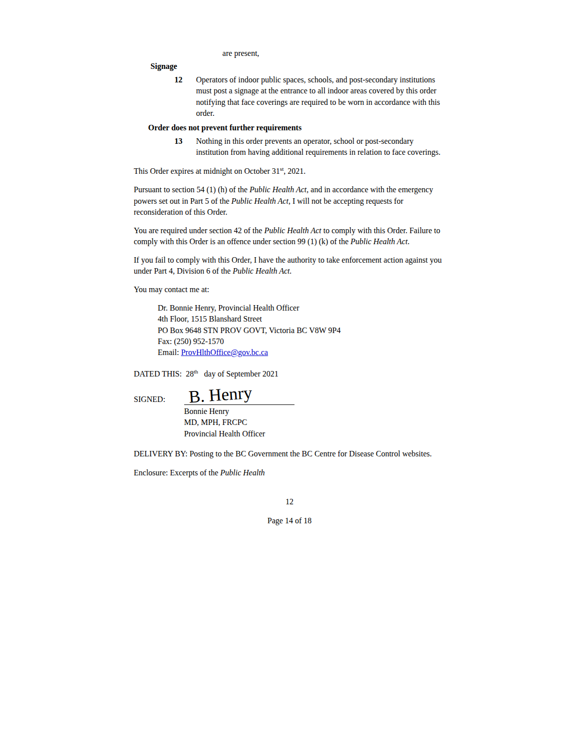are present,
Signage
12
Operators of indoor public spaces, schools, and post-secondary institutions must post a signage at the entrance to all indoor areas covered by this order notifying that face coverings are required to be worn in accordance with this order.
Order does not prevent further requirements
13
Nothing in this order prevents an operator, school or post-secondary institution from having additional requirements in relation to face coverings.
This Order expires at midnight on October 31st, 2021.
Pursuant to section 54 (1) (h) of the Public Health Act, and in accordance with the emergency powers set out in Part 5 of the Public Health Act, I will not be accepting requests for reconsideration of this Order.
You are required under section 42 of the Public Health Act to comply with this Order. Failure to comply with this Order is an offence under section 99 (1) (k) of the Public Health Act.
If you fail to comply with this Order, I have the authority to take enforcement action against you under Part 4, Division 6 of the Public Health Act.
You may contact me at:
Dr. Bonnie Henry, Provincial Health Officer
4th Floor, 1515 Blanshard Street
PO Box 9648 STN PROV GOVT, Victoria BC V8W 9P4
Fax: (250) 952-1570
Email: ProvHlthOffice@gov.bc.ca
DATED THIS: 28th day of September 2021
SIGNED:
B. Henry
Bonnie Henry
MD, MPH, FRCPC
Provincial Health Officer
DELIVERY BY: Posting to the BC Government the BC Centre for Disease Control websites.
Enclosure: Excerpts of the Public Health
12
Page 14 of 18